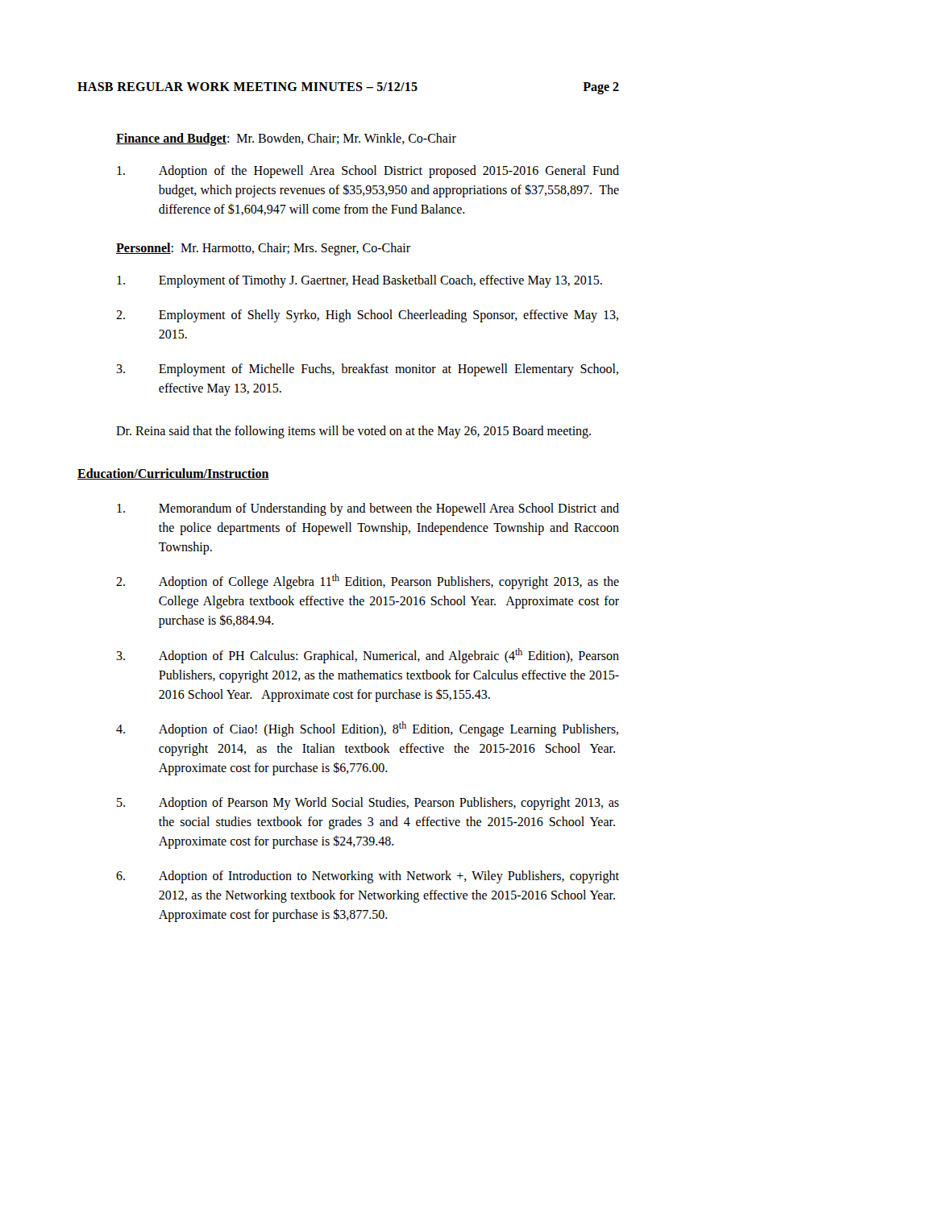HASB REGULAR WORK MEETING MINUTES – 5/12/15 Page 2
Finance and Budget: Mr. Bowden, Chair; Mr. Winkle, Co-Chair
1. Adoption of the Hopewell Area School District proposed 2015-2016 General Fund budget, which projects revenues of $35,953,950 and appropriations of $37,558,897. The difference of $1,604,947 will come from the Fund Balance.
Personnel: Mr. Harmotto, Chair; Mrs. Segner, Co-Chair
1. Employment of Timothy J. Gaertner, Head Basketball Coach, effective May 13, 2015.
2. Employment of Shelly Syrko, High School Cheerleading Sponsor, effective May 13, 2015.
3. Employment of Michelle Fuchs, breakfast monitor at Hopewell Elementary School, effective May 13, 2015.
Dr. Reina said that the following items will be voted on at the May 26, 2015 Board meeting.
Education/Curriculum/Instruction
1. Memorandum of Understanding by and between the Hopewell Area School District and the police departments of Hopewell Township, Independence Township and Raccoon Township.
2. Adoption of College Algebra 11th Edition, Pearson Publishers, copyright 2013, as the College Algebra textbook effective the 2015-2016 School Year. Approximate cost for purchase is $6,884.94.
3. Adoption of PH Calculus: Graphical, Numerical, and Algebraic (4th Edition), Pearson Publishers, copyright 2012, as the mathematics textbook for Calculus effective the 2015-2016 School Year. Approximate cost for purchase is $5,155.43.
4. Adoption of Ciao! (High School Edition), 8th Edition, Cengage Learning Publishers, copyright 2014, as the Italian textbook effective the 2015-2016 School Year. Approximate cost for purchase is $6,776.00.
5. Adoption of Pearson My World Social Studies, Pearson Publishers, copyright 2013, as the social studies textbook for grades 3 and 4 effective the 2015-2016 School Year. Approximate cost for purchase is $24,739.48.
6. Adoption of Introduction to Networking with Network +, Wiley Publishers, copyright 2012, as the Networking textbook for Networking effective the 2015-2016 School Year. Approximate cost for purchase is $3,877.50.